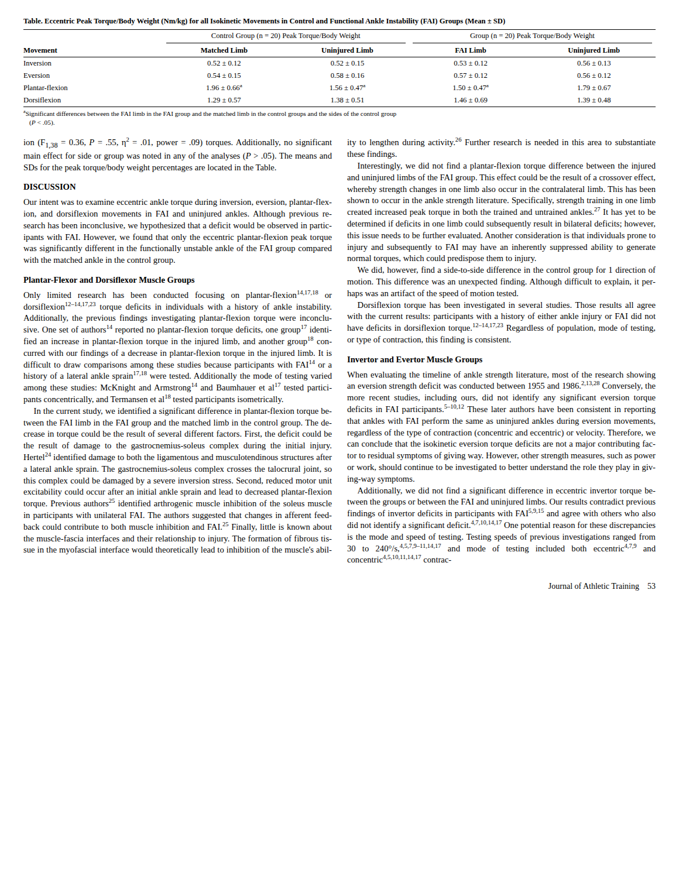Table. Eccentric Peak Torque/Body Weight (Nm/kg) for all Isokinetic Movements in Control and Functional Ankle Instability (FAI) Groups (Mean ± SD)
| | Control Group (n = 20) Peak Torque/Body Weight | Group (n = 20) Peak Torque/Body Weight |
| --- | --- | --- |
| Movement | Matched Limb | Uninjured Limb | FAI Limb | Uninjured Limb |
| Inversion | 0.52 ± 0.12 | 0.52 ± 0.15 | 0.53 ± 0.12 | 0.56 ± 0.13 |
| Eversion | 0.54 ± 0.15 | 0.58 ± 0.16 | 0.57 ± 0.12 | 0.56 ± 0.12 |
| Plantar-flexion | 1.96 ± 0.66 a | 1.56 ± 0.47 a | 1.50 ± 0.47 a | 1.79 ± 0.67 |
| Dorsiflexion | 1.29 ± 0.57 | 1.38 ± 0.51 | 1.46 ± 0.69 | 1.39 ± 0.48 |
aSignificant differences between the FAI limb in the FAI group and the matched limb in the control groups and the sides of the control group (P < .05).
ion (F1,38 = 0.36, P = .55, η2 = .01, power = .09) torques. Additionally, no significant main effect for side or group was noted in any of the analyses (P > .05). The means and SDs for the peak torque/body weight percentages are located in the Table.
DISCUSSION
Our intent was to examine eccentric ankle torque during inversion, eversion, plantar-flexion, and dorsiflexion movements in FAI and uninjured ankles. Although previous research has been inconclusive, we hypothesized that a deficit would be observed in participants with FAI. However, we found that only the eccentric plantar-flexion peak torque was significantly different in the functionally unstable ankle of the FAI group compared with the matched ankle in the control group.
Plantar-Flexor and Dorsiflexor Muscle Groups
Only limited research has been conducted focusing on plantar-flexion14,17,18 or dorsiflexion12–14,17,23 torque deficits in individuals with a history of ankle instability. Additionally, the previous findings investigating plantar-flexion torque were inconclusive. One set of authors14 reported no plantar-flexion torque deficits, one group17 identified an increase in plantar-flexion torque in the injured limb, and another group18 concurred with our findings of a decrease in plantar-flexion torque in the injured limb. It is difficult to draw comparisons among these studies because participants with FAI14 or a history of a lateral ankle sprain17,18 were tested. Additionally the mode of testing varied among these studies: McKnight and Armstrong14 and Baumhauer et al17 tested participants concentrically, and Termansen et al18 tested participants isometrically.
In the current study, we identified a significant difference in plantar-flexion torque between the FAI limb in the FAI group and the matched limb in the control group. The decrease in torque could be the result of several different factors. First, the deficit could be the result of damage to the gastrocnemius-soleus complex during the initial injury. Hertel24 identified damage to both the ligamentous and musculotendinous structures after a lateral ankle sprain. The gastrocnemius-soleus complex crosses the talocrural joint, so this complex could be damaged by a severe inversion stress. Second, reduced motor unit excitability could occur after an initial ankle sprain and lead to decreased plantar-flexion torque. Previous authors25 identified arthrogenic muscle inhibition of the soleus muscle in participants with unilateral FAI. The authors suggested that changes in afferent feedback could contribute to both muscle inhibition and FAI.25 Finally, little is known about the muscle-fascia interfaces and their relationship to injury. The formation of fibrous tissue in the myofascial interface would theoretically lead to inhibition of the muscle's ability to lengthen during activity.26 Further research is needed in this area to substantiate these findings.
Interestingly, we did not find a plantar-flexion torque difference between the injured and uninjured limbs of the FAI group. This effect could be the result of a crossover effect, whereby strength changes in one limb also occur in the contralateral limb. This has been shown to occur in the ankle strength literature. Specifically, strength training in one limb created increased peak torque in both the trained and untrained ankles.27 It has yet to be determined if deficits in one limb could subsequently result in bilateral deficits; however, this issue needs to be further evaluated. Another consideration is that individuals prone to injury and subsequently to FAI may have an inherently suppressed ability to generate normal torques, which could predispose them to injury.
We did, however, find a side-to-side difference in the control group for 1 direction of motion. This difference was an unexpected finding. Although difficult to explain, it perhaps was an artifact of the speed of motion tested.
Dorsiflexion torque has been investigated in several studies. Those results all agree with the current results: participants with a history of either ankle injury or FAI did not have deficits in dorsiflexion torque.12–14,17,23 Regardless of population, mode of testing, or type of contraction, this finding is consistent.
Invertor and Evertor Muscle Groups
When evaluating the timeline of ankle strength literature, most of the research showing an eversion strength deficit was conducted between 1955 and 1986.2,13,28 Conversely, the more recent studies, including ours, did not identify any significant eversion torque deficits in FAI participants.5–10,12 These later authors have been consistent in reporting that ankles with FAI perform the same as uninjured ankles during eversion movements, regardless of the type of contraction (concentric and eccentric) or velocity. Therefore, we can conclude that the isokinetic eversion torque deficits are not a major contributing factor to residual symptoms of giving way. However, other strength measures, such as power or work, should continue to be investigated to better understand the role they play in giving-way symptoms.
Additionally, we did not find a significant difference in eccentric invertor torque between the groups or between the FAI and uninjured limbs. Our results contradict previous findings of invertor deficits in participants with FAI5,9,15 and agree with others who also did not identify a significant deficit.4,7,10,14,17 One potential reason for these discrepancies is the mode and speed of testing. Testing speeds of previous investigations ranged from 30 to 240°/s,4,5,7,9–11,14,17 and mode of testing included both eccentric4,7,9 and concentric4,5,10,11,14,17 contrac-
Journal of Athletic Training 53